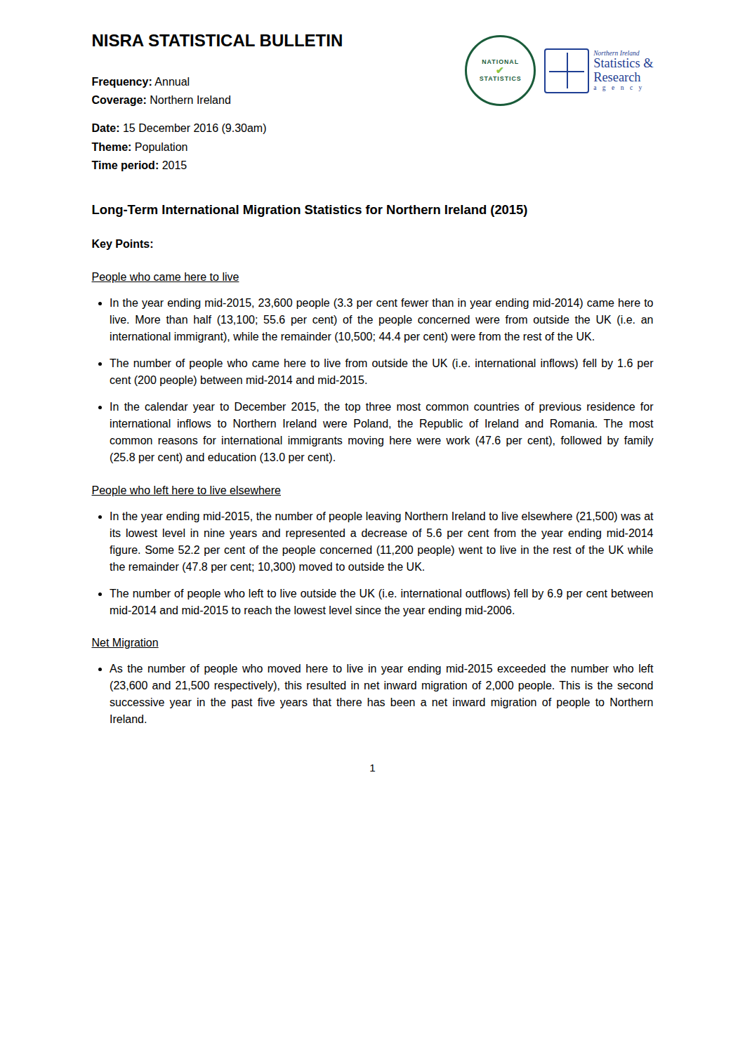NATIONAL ✔ STATISTICS
Northern Ireland
Statistics &
Research
a g e n c y
NISRA STATISTICAL BULLETIN
Frequency: Annual
Coverage: Northern Ireland
Date: 15 December 2016 (9.30am)
Theme: Population
Time period: 2015
Long-Term International Migration Statistics for Northern Ireland (2015)
Key Points:
People who came here to live
In the year ending mid-2015, 23,600 people (3.3 per cent fewer than in year ending mid-2014) came here to live. More than half (13,100; 55.6 per cent) of the people concerned were from outside the UK (i.e. an international immigrant), while the remainder (10,500; 44.4 per cent) were from the rest of the UK.
The number of people who came here to live from outside the UK (i.e. international inflows) fell by 1.6 per cent (200 people) between mid-2014 and mid-2015.
In the calendar year to December 2015, the top three most common countries of previous residence for international inflows to Northern Ireland were Poland, the Republic of Ireland and Romania. The most common reasons for international immigrants moving here were work (47.6 per cent), followed by family (25.8 per cent) and education (13.0 per cent).
People who left here to live elsewhere
In the year ending mid-2015, the number of people leaving Northern Ireland to live elsewhere (21,500) was at its lowest level in nine years and represented a decrease of 5.6 per cent from the year ending mid-2014 figure. Some 52.2 per cent of the people concerned (11,200 people) went to live in the rest of the UK while the remainder (47.8 per cent; 10,300) moved to outside the UK.
The number of people who left to live outside the UK (i.e. international outflows) fell by 6.9 per cent between mid-2014 and mid-2015 to reach the lowest level since the year ending mid-2006.
Net Migration
As the number of people who moved here to live in year ending mid-2015 exceeded the number who left (23,600 and 21,500 respectively), this resulted in net inward migration of 2,000 people. This is the second successive year in the past five years that there has been a net inward migration of people to Northern Ireland.
1